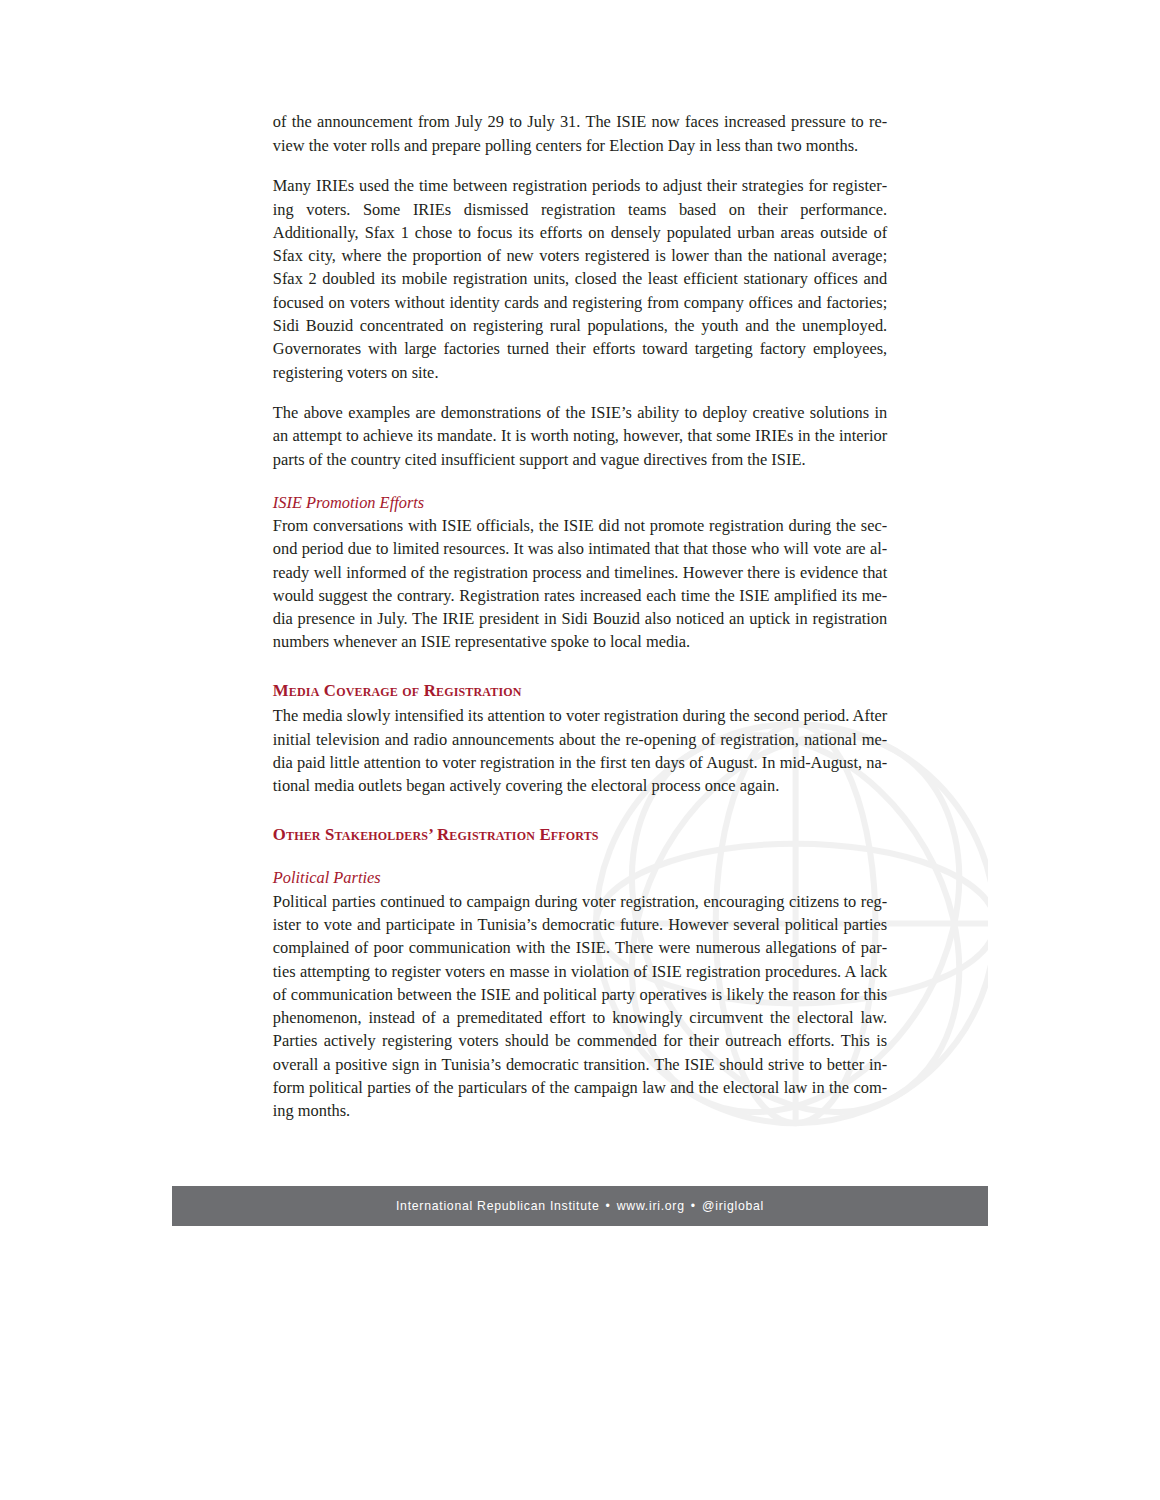of the announcement from July 29 to July 31. The ISIE now faces increased pressure to review the voter rolls and prepare polling centers for Election Day in less than two months.
Many IRIEs used the time between registration periods to adjust their strategies for registering voters. Some IRIEs dismissed registration teams based on their performance. Additionally, Sfax 1 chose to focus its efforts on densely populated urban areas outside of Sfax city, where the proportion of new voters registered is lower than the national average; Sfax 2 doubled its mobile registration units, closed the least efficient stationary offices and focused on voters without identity cards and registering from company offices and factories; Sidi Bouzid concentrated on registering rural populations, the youth and the unemployed. Governorates with large factories turned their efforts toward targeting factory employees, registering voters on site.
The above examples are demonstrations of the ISIE’s ability to deploy creative solutions in an attempt to achieve its mandate. It is worth noting, however, that some IRIEs in the interior parts of the country cited insufficient support and vague directives from the ISIE.
ISIE Promotion Efforts
From conversations with ISIE officials, the ISIE did not promote registration during the second period due to limited resources. It was also intimated that that those who will vote are already well informed of the registration process and timelines. However there is evidence that would suggest the contrary. Registration rates increased each time the ISIE amplified its media presence in July. The IRIE president in Sidi Bouzid also noticed an uptick in registration numbers whenever an ISIE representative spoke to local media.
Media Coverage of Registration
The media slowly intensified its attention to voter registration during the second period. After initial television and radio announcements about the re-opening of registration, national media paid little attention to voter registration in the first ten days of August. In mid-August, national media outlets began actively covering the electoral process once again.
Other Stakeholders’ Registration Efforts
Political Parties
Political parties continued to campaign during voter registration, encouraging citizens to register to vote and participate in Tunisia’s democratic future. However several political parties complained of poor communication with the ISIE. There were numerous allegations of parties attempting to register voters en masse in violation of ISIE registration procedures. A lack of communication between the ISIE and political party operatives is likely the reason for this phenomenon, instead of a premeditated effort to knowingly circumvent the electoral law. Parties actively registering voters should be commended for their outreach efforts. This is overall a positive sign in Tunisia’s democratic transition. The ISIE should strive to better inform political parties of the particulars of the campaign law and the electoral law in the coming months.
International Republican Institute • www.iri.org • @iriglobal